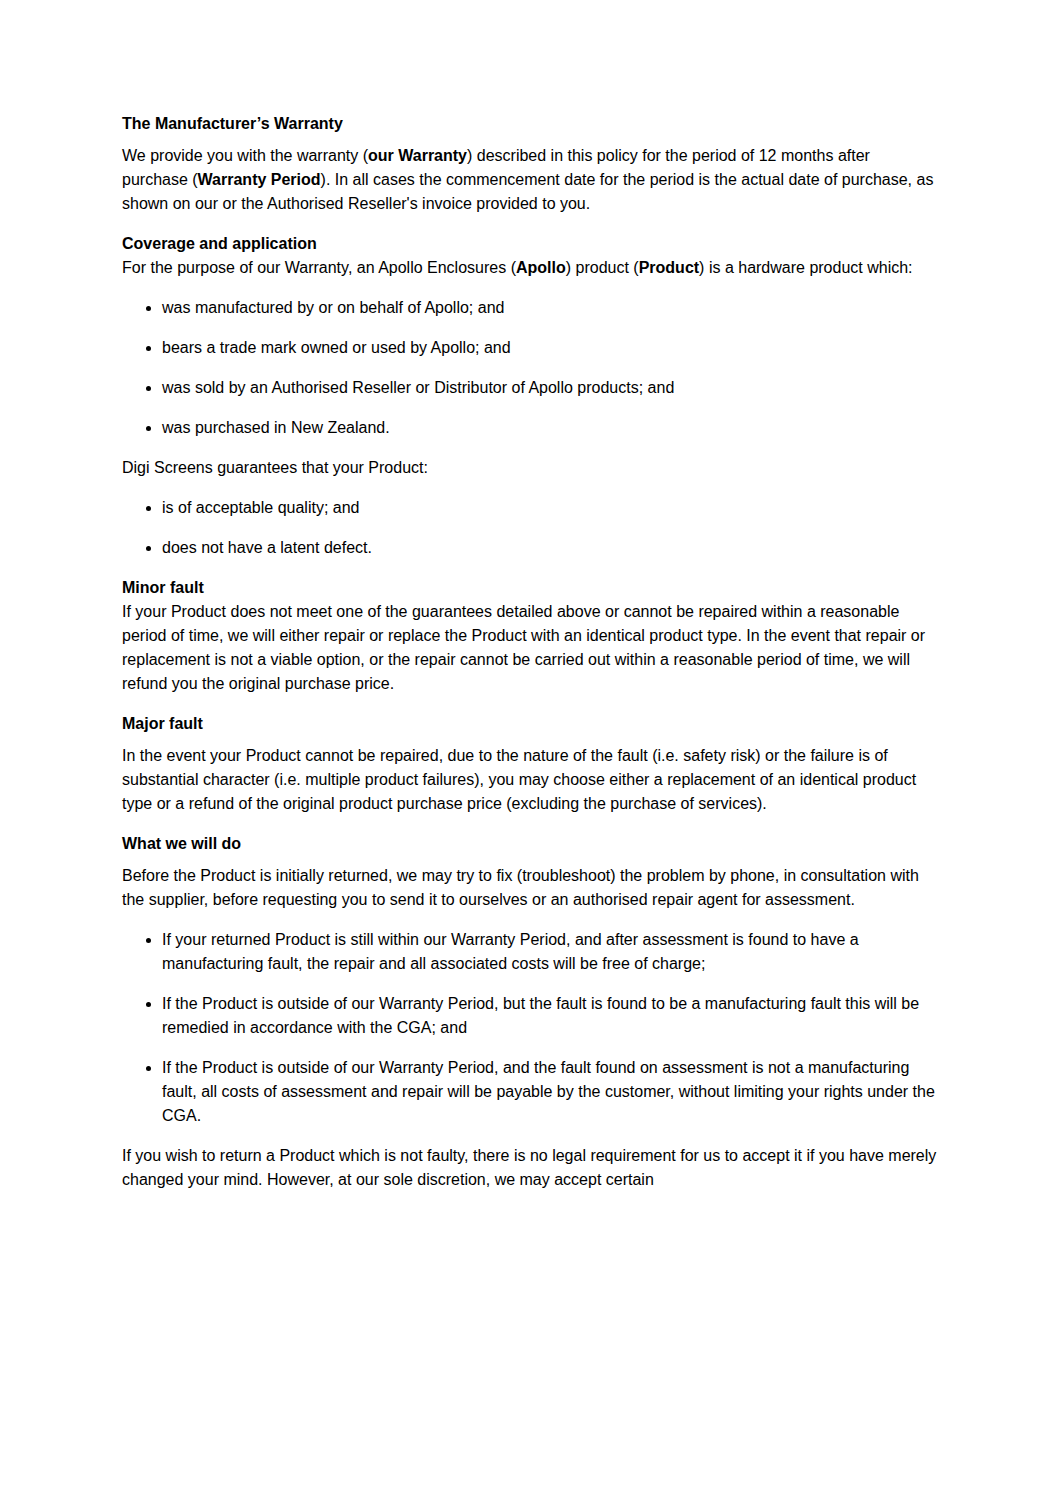The Manufacturer’s Warranty
We provide you with the warranty (our Warranty) described in this policy for the period of 12 months after purchase (Warranty Period). In all cases the commencement date for the period is the actual date of purchase, as shown on our or the Authorised Reseller's invoice provided to you.
Coverage and application
For the purpose of our Warranty, an Apollo Enclosures (Apollo) product (Product) is a hardware product which:
was manufactured by or on behalf of Apollo; and
bears a trade mark owned or used by Apollo; and
was sold by an Authorised Reseller or Distributor of Apollo products; and
was purchased in New Zealand.
Digi Screens guarantees that your Product:
is of acceptable quality; and
does not have a latent defect.
Minor fault
If your Product does not meet one of the guarantees detailed above or cannot be repaired within a reasonable period of time, we will either repair or replace the Product with an identical product type. In the event that repair or replacement is not a viable option, or the repair cannot be carried out within a reasonable period of time, we will refund you the original purchase price.
Major fault
In the event your Product cannot be repaired, due to the nature of the fault (i.e. safety risk) or the failure is of substantial character (i.e. multiple product failures), you may choose either a replacement of an identical product type or a refund of the original product purchase price (excluding the purchase of services).
What we will do
Before the Product is initially returned, we may try to fix (troubleshoot) the problem by phone, in consultation with the supplier, before requesting you to send it to ourselves or an authorised repair agent for assessment.
If your returned Product is still within our Warranty Period, and after assessment is found to have a manufacturing fault, the repair and all associated costs will be free of charge;
If the Product is outside of our Warranty Period, but the fault is found to be a manufacturing fault this will be remedied in accordance with the CGA; and
If the Product is outside of our Warranty Period, and the fault found on assessment is not a manufacturing fault, all costs of assessment and repair will be payable by the customer, without limiting your rights under the CGA.
If you wish to return a Product which is not faulty, there is no legal requirement for us to accept it if you have merely changed your mind. However, at our sole discretion, we may accept certain